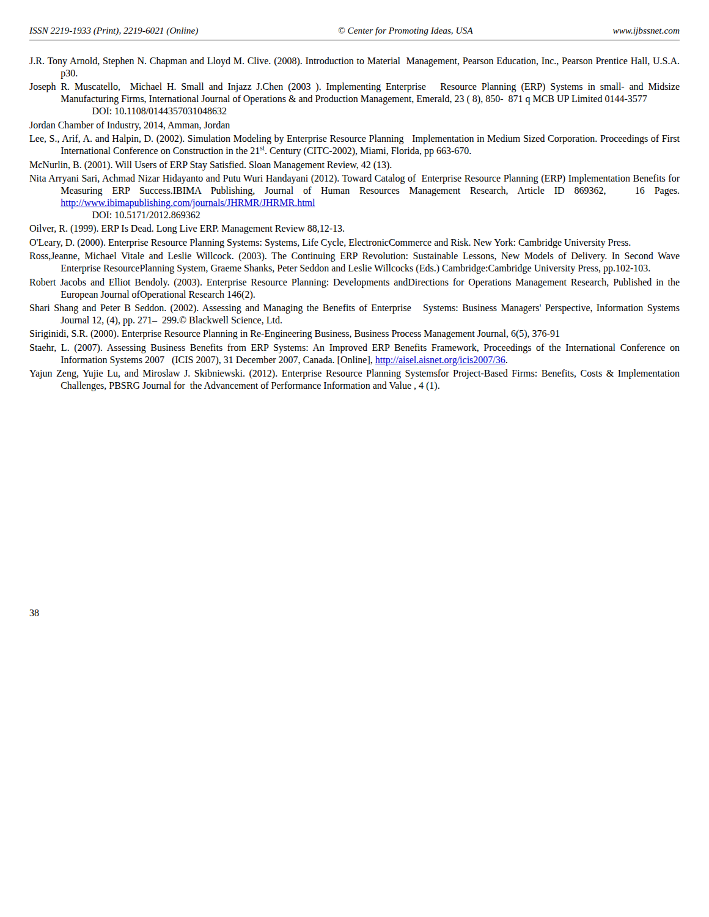ISSN 2219-1933 (Print), 2219-6021 (Online) © Center for Promoting Ideas, USA www.ijbssnet.com
J.R. Tony Arnold, Stephen N. Chapman and Lloyd M. Clive. (2008). Introduction to Material Management, Pearson Education, Inc., Pearson Prentice Hall, U.S.A. p30.
Joseph R. Muscatello, Michael H. Small and Injazz J.Chen (2003 ). Implementing Enterprise Resource Planning (ERP) Systems in small- and Midsize Manufacturing Firms, International Journal of Operations & and Production Management, Emerald, 23 ( 8), 850- 871 q MCB UP Limited 0144-3577 DOI: 10.1108/0144357031048632
Jordan Chamber of Industry, 2014, Amman, Jordan
Lee, S., Arif, A. and Halpin, D. (2002). Simulation Modeling by Enterprise Resource Planning Implementation in Medium Sized Corporation. Proceedings of First International Conference on Construction in the 21st. Century (CITC-2002), Miami, Florida, pp 663-670.
McNurlin, B. (2001). Will Users of ERP Stay Satisfied. Sloan Management Review, 42 (13).
Nita Arryani Sari, Achmad Nizar Hidayanto and Putu Wuri Handayani (2012). Toward Catalog of Enterprise Resource Planning (ERP) Implementation Benefits for Measuring ERP Success.IBIMA Publishing, Journal of Human Resources Management Research, Article ID 869362, 16 Pages. http://www.ibimapublishing.com/journals/JHRMR/JHRMR.html DOI: 10.5171/2012.869362
Oilver, R. (1999). ERP Is Dead. Long Live ERP. Management Review 88,12-13.
O'Leary, D. (2000). Enterprise Resource Planning Systems: Systems, Life Cycle, ElectronicCommerce and Risk. New York: Cambridge University Press.
Ross,Jeanne, Michael Vitale and Leslie Willcock. (2003). The Continuing ERP Revolution: Sustainable Lessons, New Models of Delivery. In Second Wave Enterprise ResourcePlanning System, Graeme Shanks, Peter Seddon and Leslie Willcocks (Eds.) Cambridge:Cambridge University Press, pp.102-103.
Robert Jacobs and Elliot Bendoly. (2003). Enterprise Resource Planning: Developments andDirections for Operations Management Research, Published in the European Journal ofOperational Research 146(2).
Shari Shang and Peter B Seddon. (2002). Assessing and Managing the Benefits of Enterprise Systems: Business Managers' Perspective, Information Systems Journal 12, (4), pp. 271– 299.© Blackwell Science, Ltd.
Siriginidi, S.R. (2000). Enterprise Resource Planning in Re-Engineering Business, Business Process Management Journal, 6(5), 376-91
Staehr, L. (2007). Assessing Business Benefits from ERP Systems: An Improved ERP Benefits Framework, Proceedings of the International Conference on Information Systems 2007 (ICIS 2007), 31 December 2007, Canada. [Online], http://aisel.aisnet.org/icis2007/36.
Yajun Zeng, Yujie Lu, and Miroslaw J. Skibniewski. (2012). Enterprise Resource Planning Systemsfor Project-Based Firms: Benefits, Costs & Implementation Challenges, PBSRG Journal for the Advancement of Performance Information and Value , 4 (1).
38